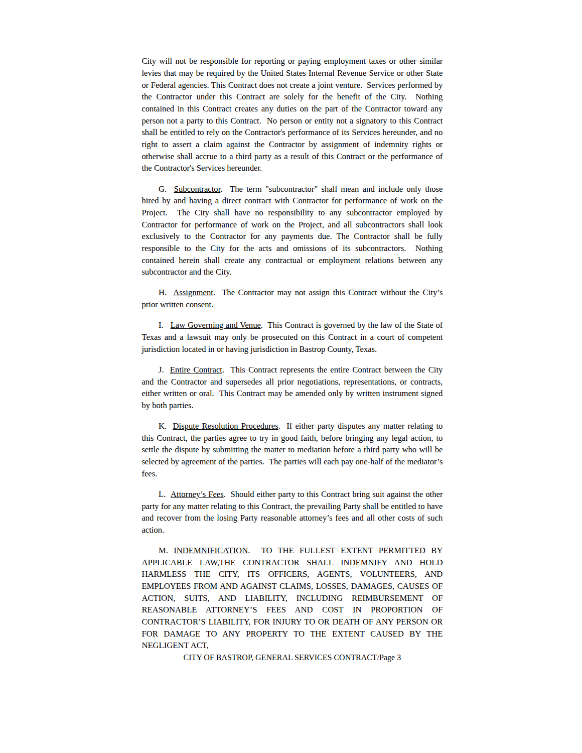City will not be responsible for reporting or paying employment taxes or other similar levies that may be required by the United States Internal Revenue Service or other State or Federal agencies. This Contract does not create a joint venture. Services performed by the Contractor under this Contract are solely for the benefit of the City. Nothing contained in this Contract creates any duties on the part of the Contractor toward any person not a party to this Contract. No person or entity not a signatory to this Contract shall be entitled to rely on the Contractor's performance of its Services hereunder, and no right to assert a claim against the Contractor by assignment of indemnity rights or otherwise shall accrue to a third party as a result of this Contract or the performance of the Contractor's Services hereunder.
G. Subcontractor. The term "subcontractor" shall mean and include only those hired by and having a direct contract with Contractor for performance of work on the Project. The City shall have no responsibility to any subcontractor employed by Contractor for performance of work on the Project, and all subcontractors shall look exclusively to the Contractor for any payments due. The Contractor shall be fully responsible to the City for the acts and omissions of its subcontractors. Nothing contained herein shall create any contractual or employment relations between any subcontractor and the City.
H. Assignment. The Contractor may not assign this Contract without the City’s prior written consent.
I. Law Governing and Venue. This Contract is governed by the law of the State of Texas and a lawsuit may only be prosecuted on this Contract in a court of competent jurisdiction located in or having jurisdiction in Bastrop County, Texas.
J. Entire Contract. This Contract represents the entire Contract between the City and the Contractor and supersedes all prior negotiations, representations, or contracts, either written or oral. This Contract may be amended only by written instrument signed by both parties.
K. Dispute Resolution Procedures. If either party disputes any matter relating to this Contract, the parties agree to try in good faith, before bringing any legal action, to settle the dispute by submitting the matter to mediation before a third party who will be selected by agreement of the parties. The parties will each pay one-half of the mediator’s fees.
L. Attorney’s Fees. Should either party to this Contract bring suit against the other party for any matter relating to this Contract, the prevailing Party shall be entitled to have and recover from the losing Party reasonable attorney’s fees and all other costs of such action.
M. INDEMNIFICATION. TO THE FULLEST EXTENT PERMITTED BY APPLICABLE LAW,THE CONTRACTOR SHALL INDEMNIFY AND HOLD HARMLESS THE CITY, ITS OFFICERS, AGENTS, VOLUNTEERS, AND EMPLOYEES FROM AND AGAINST CLAIMS, LOSSES, DAMAGES, CAUSES OF ACTION, SUITS, AND LIABILITY, INCLUDING REIMBURSEMENT OF REASONABLE ATTORNEY’S FEES AND COST IN PROPORTION OF CONTRACTOR’S LIABILITY, FOR INJURY TO OR DEATH OF ANY PERSON OR FOR DAMAGE TO ANY PROPERTY TO THE EXTENT CAUSED BY THE NEGLIGENT ACT,
CITY OF BASTROP, GENERAL SERVICES CONTRACT/Page 3